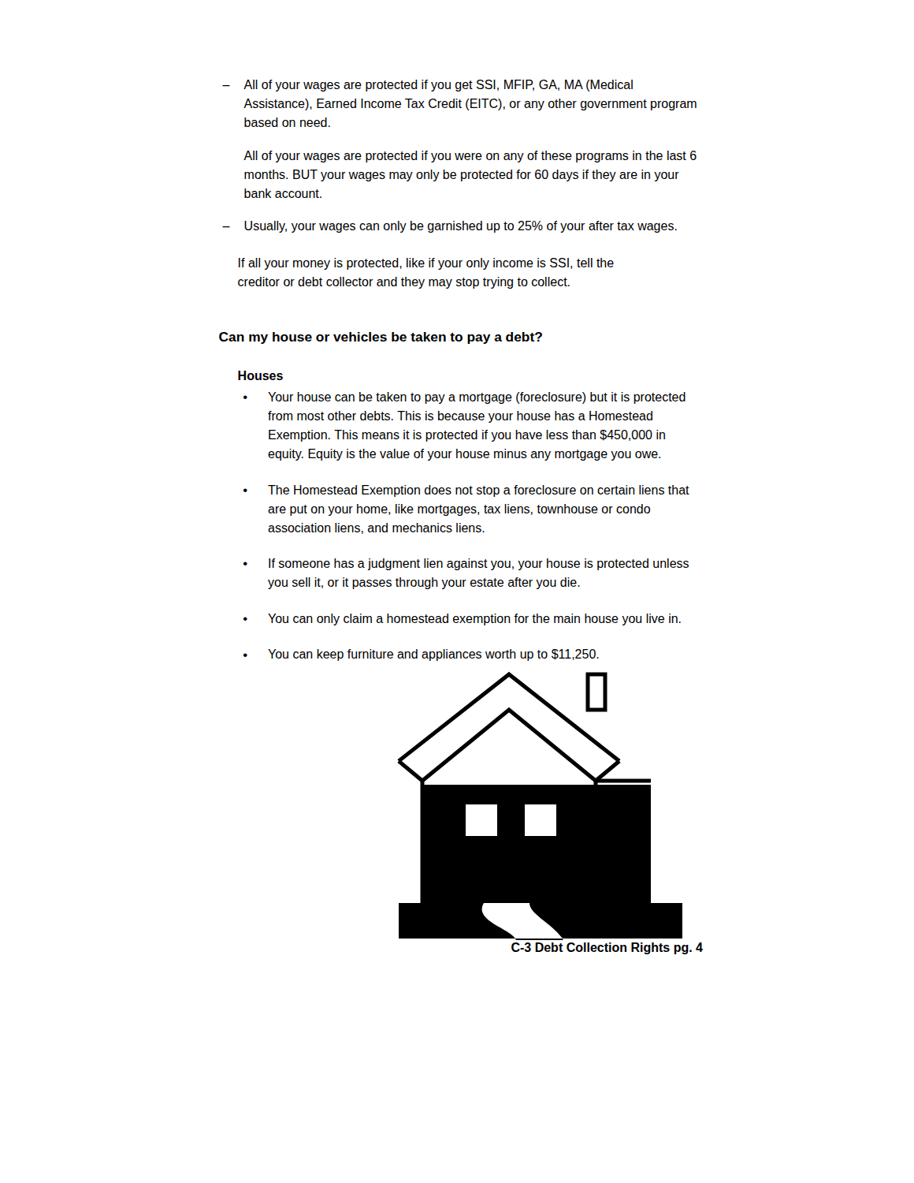All of your wages are protected if you get SSI, MFIP, GA, MA (Medical Assistance), Earned Income Tax Credit (EITC), or any other government program based on need.
All of your wages are protected if you were on any of these programs in the last 6 months. BUT your wages may only be protected for 60 days if they are in your bank account.
Usually, your wages can only be garnished up to 25% of your after tax wages.
If all your money is protected, like if your only income is SSI, tell the creditor or debt collector and they may stop trying to collect.
Can my house or vehicles be taken to pay a debt?
Houses
Your house can be taken to pay a mortgage (foreclosure) but it is protected from most other debts. This is because your house has a Homestead Exemption. This means it is protected if you have less than $450,000 in equity. Equity is the value of your house minus any mortgage you owe.
The Homestead Exemption does not stop a foreclosure on certain liens that are put on your home, like mortgages, tax liens, townhouse or condo association liens, and mechanics liens.
If someone has a judgment lien against you, your house is protected unless you sell it, or it passes through your estate after you die.
You can only claim a homestead exemption for the main house you live in.
You can keep furniture and appliances worth up to $11,250.
C-3 Debt Collection Rights pg. 4